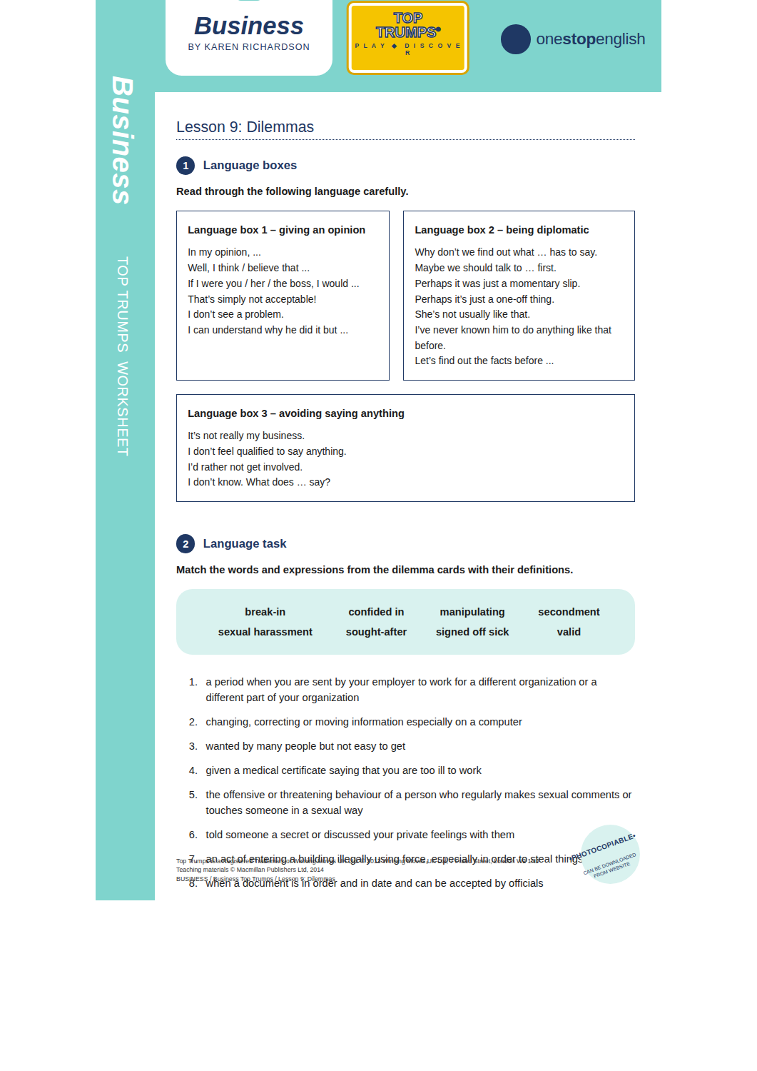Business TOP TRUMPS WORKSHEET
Business
BY KAREN RICHARDSON
TOP
TRUMPS®
P L A Y ◆ D I S C O V E R
onestopenglish
Lesson 9: Dilemmas
1
Language boxes
Read through the following language carefully.
Language box 1 – giving an opinion
In my opinion, ...
Well, I think / believe that ...
If I were you / her / the boss, I would ...
That’s simply not acceptable!
I don’t see a problem.
I can understand why he did it but ...
Language box 2 – being diplomatic
Why don’t we find out what … has to say.
Maybe we should talk to … first.
Perhaps it was just a momentary slip.
Perhaps it’s just a one-off thing.
She’s not usually like that.
I’ve never known him to do anything like that before.
Let’s find out the facts before ...
Language box 3 – avoiding saying anything
It’s not really my business.
I don’t feel qualified to say anything.
I’d rather not get involved.
I don’t know. What does … say?
2
Language task
Match the words and expressions from the dilemma cards with their definitions.
| break-in | confided in | manipulating | secondment |
| sexual harassment | sought-after | signed off sick | valid |
a period when you are sent by your employer to work for a different organization or a different part of your organization
changing, correcting or moving information especially on a computer
wanted by many people but not easy to get
given a medical certificate saying that you are too ill to work
the offensive or threatening behaviour of a person who regularly makes sexual comments or touches someone in a sexual way
told someone a secret or discussed your private feelings with them
an act of entering a building illegally using force, especially in order to steal things
when a document is in order and in date and can be accepted by officials
Top Trumps is a Registered Trademark of Winning Moves UK Ltd. © 2012 Winning Moves UK Ltd, 7 Praed Street, London W2 1NJ
Teaching materials © Macmillan Publishers Ltd, 2014
BUSINESS / Business Top Trumps / Lesson 9: Dilemmas
•PHOTOCOPIABLE•
CAN BE DOWNLOADED
FROM WEBSITE